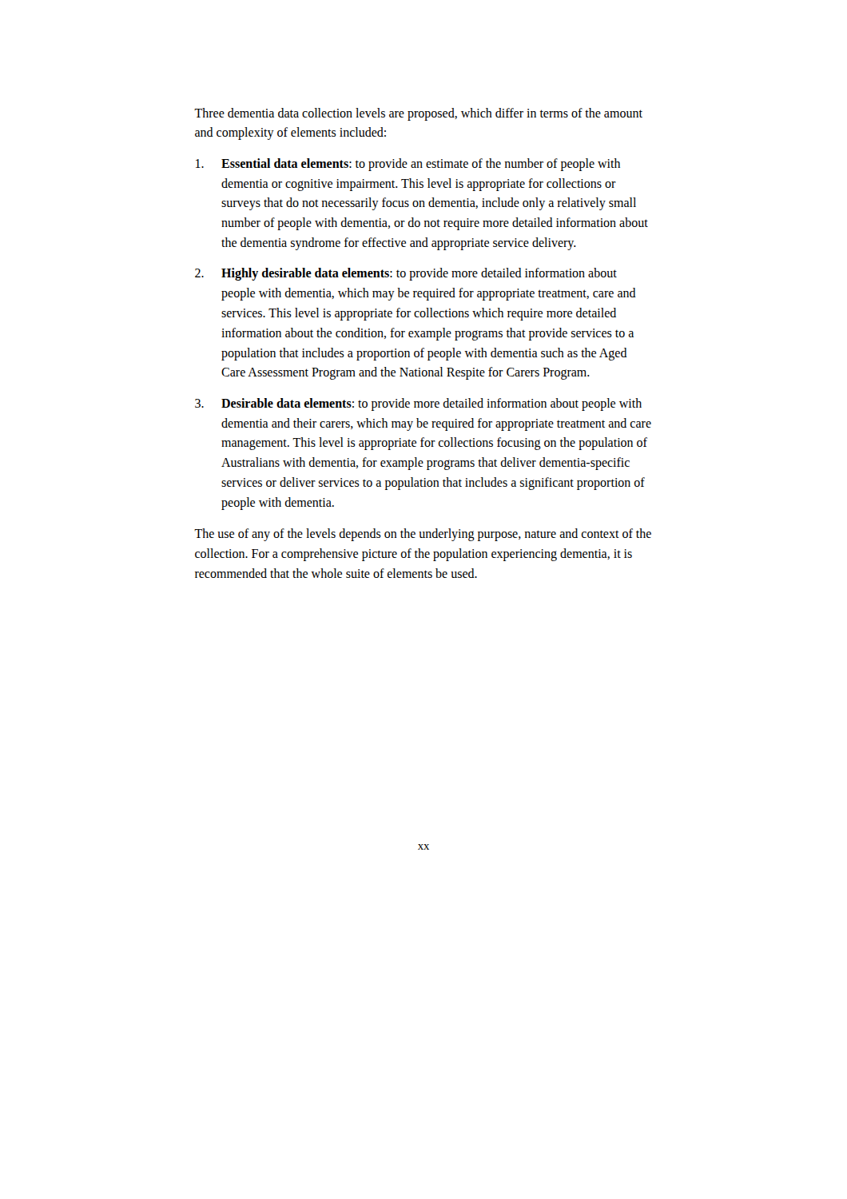Three dementia data collection levels are proposed, which differ in terms of the amount and complexity of elements included:
Essential data elements: to provide an estimate of the number of people with dementia or cognitive impairment. This level is appropriate for collections or surveys that do not necessarily focus on dementia, include only a relatively small number of people with dementia, or do not require more detailed information about the dementia syndrome for effective and appropriate service delivery.
Highly desirable data elements: to provide more detailed information about people with dementia, which may be required for appropriate treatment, care and services. This level is appropriate for collections which require more detailed information about the condition, for example programs that provide services to a population that includes a proportion of people with dementia such as the Aged Care Assessment Program and the National Respite for Carers Program.
Desirable data elements: to provide more detailed information about people with dementia and their carers, which may be required for appropriate treatment and care management. This level is appropriate for collections focusing on the population of Australians with dementia, for example programs that deliver dementia-specific services or deliver services to a population that includes a significant proportion of people with dementia.
The use of any of the levels depends on the underlying purpose, nature and context of the collection. For a comprehensive picture of the population experiencing dementia, it is recommended that the whole suite of elements be used.
xx